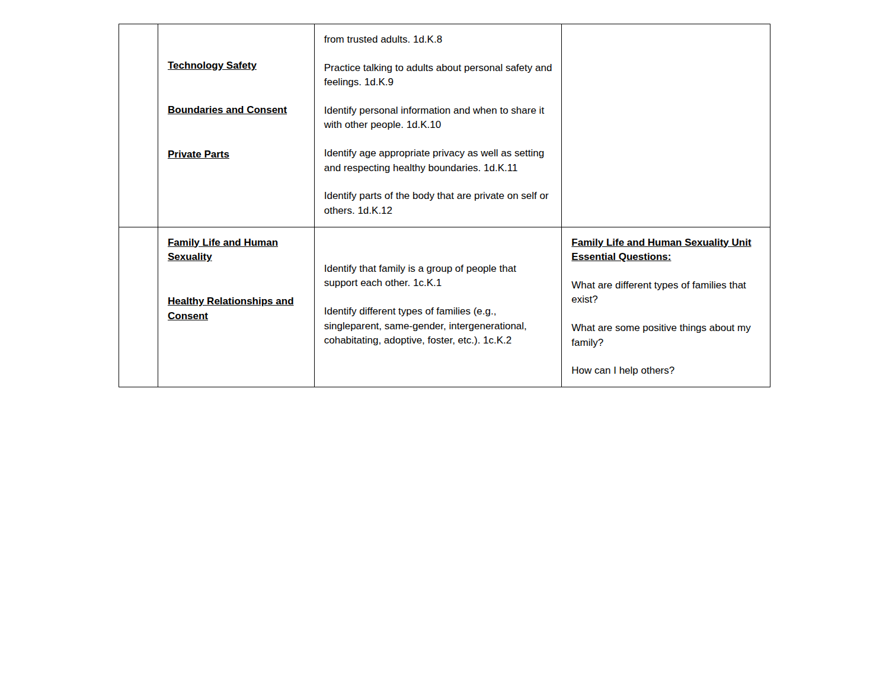| | Technology Safety Boundaries and Consent Private Parts | from trusted adults. 1d.K.8 Practice talking to adults about personal safety and feelings. 1d.K.9 Identify personal information and when to share it with other people. 1d.K.10 Identify age appropriate privacy as well as setting and respecting healthy boundaries. 1d.K.11 Identify parts of the body that are private on self or others. 1d.K.12 | |
| | Family Life and Human Sexuality Healthy Relationships and Consent | Identify that family is a group of people that support each other. 1c.K.1 Identify different types of families (e.g., singleparent, same-gender, intergenerational, cohabitating, adoptive, foster, etc.). 1c.K.2 | Family Life and Human Sexuality Unit Essential Questions: What are different types of families that exist? What are some positive things about my family? How can I help others? |